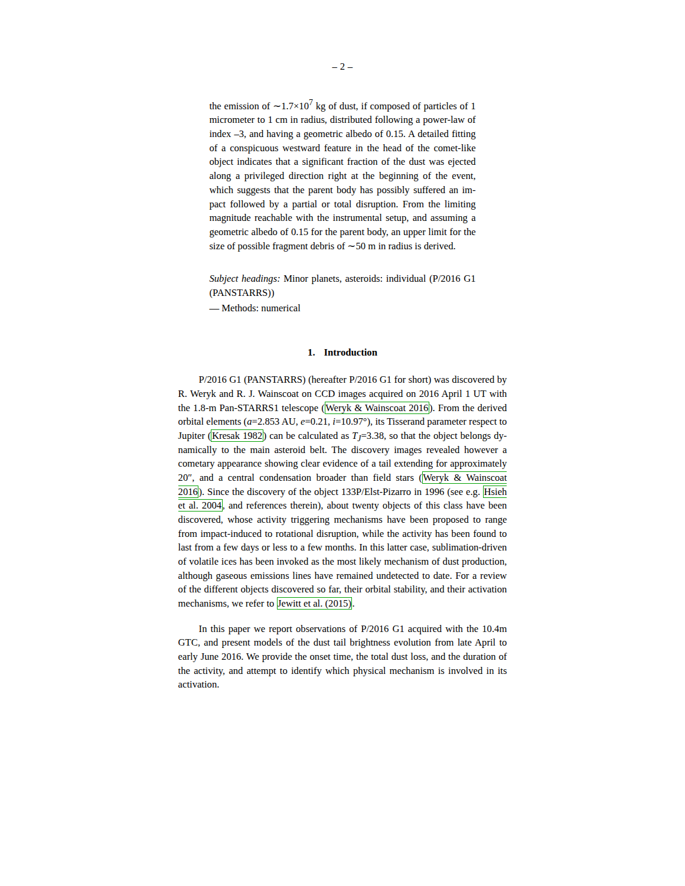– 2 –
the emission of ∼1.7×107 kg of dust, if composed of particles of 1 micrometer to 1 cm in radius, distributed following a power-law of index –3, and having a geometric albedo of 0.15. A detailed fitting of a conspicuous westward feature in the head of the comet-like object indicates that a significant fraction of the dust was ejected along a privileged direction right at the beginning of the event, which suggests that the parent body has possibly suffered an impact followed by a partial or total disruption. From the limiting magnitude reachable with the instrumental setup, and assuming a geometric albedo of 0.15 for the parent body, an upper limit for the size of possible fragment debris of ∼50 m in radius is derived.
Subject headings: Minor planets, asteroids: individual (P/2016 G1 (PANSTARRS)) — Methods: numerical
1. Introduction
P/2016 G1 (PANSTARRS) (hereafter P/2016 G1 for short) was discovered by R. Weryk and R. J. Wainscoat on CCD images acquired on 2016 April 1 UT with the 1.8-m Pan-STARRS1 telescope (Weryk & Wainscoat 2016). From the derived orbital elements (a=2.853 AU, e=0.21, i=10.97°), its Tisserand parameter respect to Jupiter (Kresak 1982) can be calculated as TJ=3.38, so that the object belongs dynamically to the main asteroid belt. The discovery images revealed however a cometary appearance showing clear evidence of a tail extending for approximately 20″, and a central condensation broader than field stars (Weryk & Wainscoat 2016). Since the discovery of the object 133P/Elst-Pizarro in 1996 (see e.g. Hsieh et al. 2004, and references therein), about twenty objects of this class have been discovered, whose activity triggering mechanisms have been proposed to range from impact-induced to rotational disruption, while the activity has been found to last from a few days or less to a few months. In this latter case, sublimation-driven of volatile ices has been invoked as the most likely mechanism of dust production, although gaseous emissions lines have remained undetected to date. For a review of the different objects discovered so far, their orbital stability, and their activation mechanisms, we refer to Jewitt et al. (2015).
In this paper we report observations of P/2016 G1 acquired with the 10.4m GTC, and present models of the dust tail brightness evolution from late April to early June 2016. We provide the onset time, the total dust loss, and the duration of the activity, and attempt to identify which physical mechanism is involved in its activation.